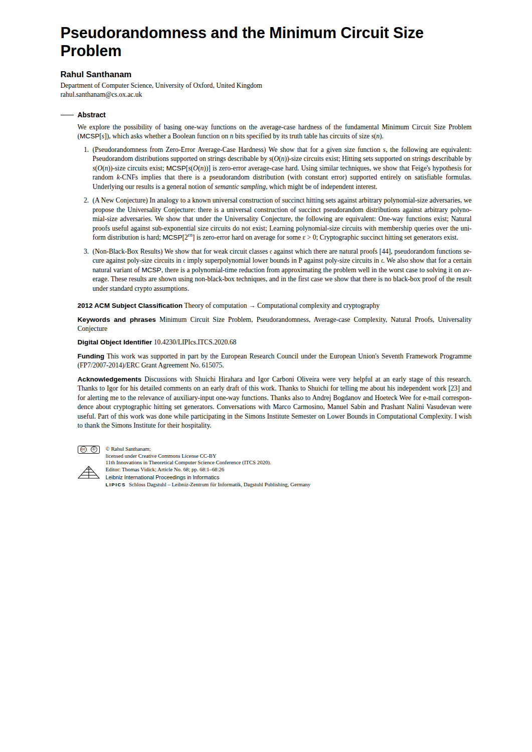Pseudorandomness and the Minimum Circuit Size Problem
Rahul Santhanam
Department of Computer Science, University of Oxford, United Kingdom
rahul.santhanam@cs.ox.ac.uk
Abstract
We explore the possibility of basing one-way functions on the average-case hardness of the fundamental Minimum Circuit Size Problem (MCSP[s]), which asks whether a Boolean function on n bits specified by its truth table has circuits of size s(n).
(Pseudorandomness from Zero-Error Average-Case Hardness) We show that for a given size function s, the following are equivalent: Pseudorandom distributions supported on strings describable by s(O(n))-size circuits exist; Hitting sets supported on strings describable by s(O(n))-size circuits exist; MCSP[s(O(n))] is zero-error average-case hard. Using similar techniques, we show that Feige's hypothesis for random k-CNFs implies that there is a pseudorandom distribution (with constant error) supported entirely on satisfiable formulas. Underlying our results is a general notion of semantic sampling, which might be of independent interest.
(A New Conjecture) In analogy to a known universal construction of succinct hitting sets against arbitrary polynomial-size adversaries, we propose the Universality Conjecture: there is a universal construction of succinct pseudorandom distributions against arbitrary polynomial-size adversaries. We show that under the Universality Conjecture, the following are equivalent: One-way functions exist; Natural proofs useful against sub-exponential size circuits do not exist; Learning polynomial-size circuits with membership queries over the uniform distribution is hard; MCSP[2εn] is zero-error hard on average for some ε > 0; Cryptographic succinct hitting set generators exist.
(Non-Black-Box Results) We show that for weak circuit classes 𝔠 against which there are natural proofs [44], pseudorandom functions secure against poly-size circuits in 𝔠 imply superpolynomial lower bounds in P against poly-size circuits in 𝔠. We also show that for a certain natural variant of MCSP, there is a polynomial-time reduction from approximating the problem well in the worst case to solving it on average. These results are shown using non-black-box techniques, and in the first case we show that there is no black-box proof of the result under standard crypto assumptions.
2012 ACM Subject Classification Theory of computation → Computational complexity and cryptography
Keywords and phrases Minimum Circuit Size Problem, Pseudorandomness, Average-case Complexity, Natural Proofs, Universality Conjecture
Digital Object Identifier 10.4230/LIPIcs.ITCS.2020.68
Funding This work was supported in part by the European Research Council under the European Union's Seventh Framework Programme (FP7/2007-2014)/ERC Grant Agreement No. 615075.
Acknowledgements Discussions with Shuichi Hirahara and Igor Carboni Oliveira were very helpful at an early stage of this research. Thanks to Igor for his detailed comments on an early draft of this work. Thanks to Shuichi for telling me about his independent work [23] and for alerting me to the relevance of auxiliary-input one-way functions. Thanks also to Andrej Bogdanov and Hoeteck Wee for e-mail correspondence about cryptographic hitting set generators. Conversations with Marco Carmosino, Manuel Sabin and Prashant Nalini Vasudevan were useful. Part of this work was done while participating in the Simons Institute Semester on Lower Bounds in Computational Complexity. I wish to thank the Simons Institute for their hospitality.
cc🛈
© Rahul Santhanam;
licensed under Creative Commons License CC-BY
11th Innovations in Theoretical Computer Science Conference (ITCS 2020).
Editor: Thomas Vidick; Article No. 68; pp. 68:1–68:26
Leibniz International Proceedings in Informatics
LIPICSSchloss Dagstuhl – Leibniz-Zentrum für Informatik, Dagstuhl Publishing, Germany